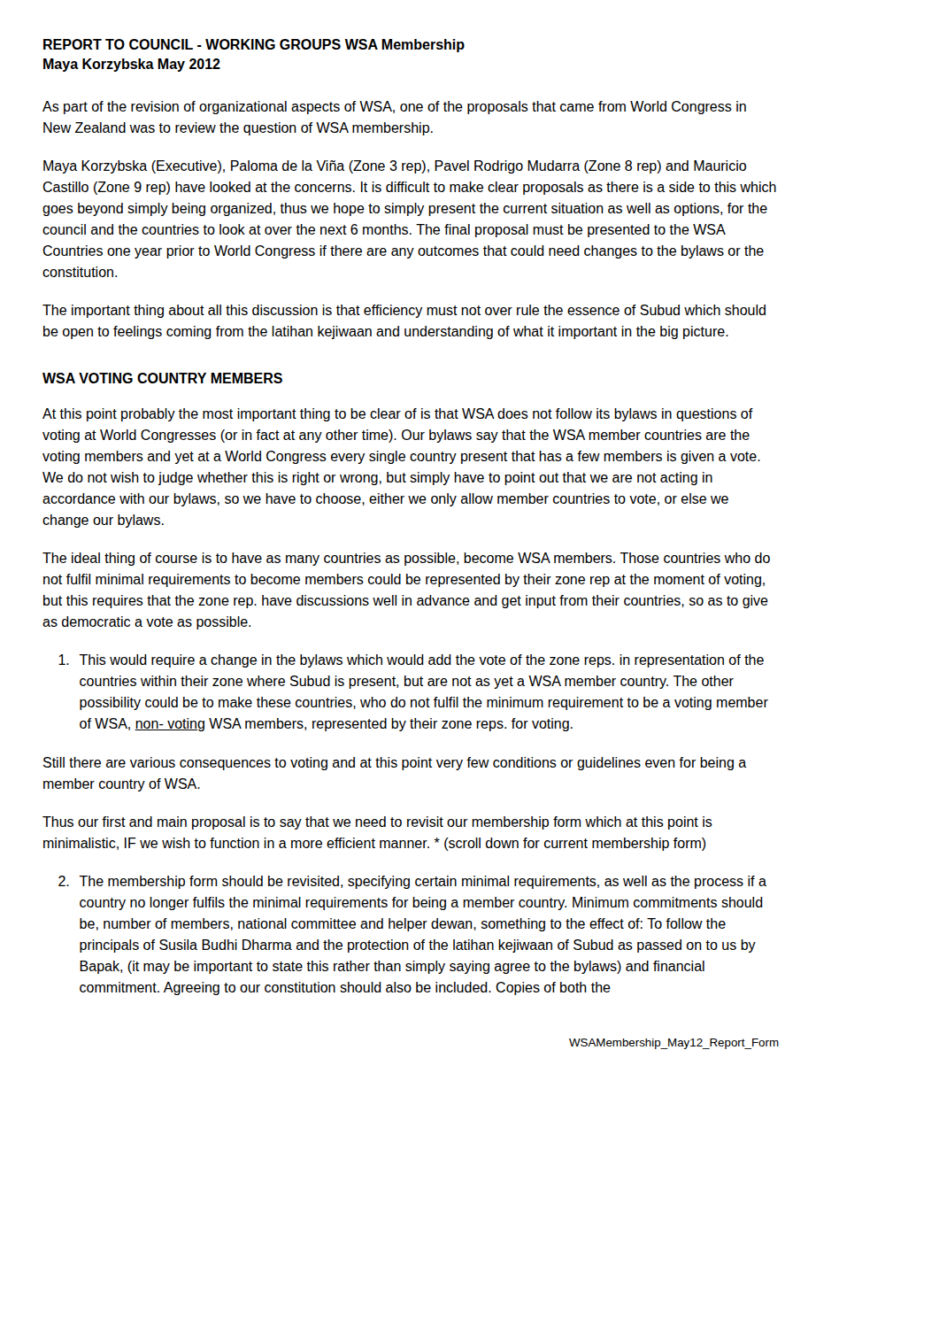REPORT TO COUNCIL - WORKING GROUPS WSA Membership
Maya Korzybska May 2012
As part of the revision of organizational aspects of WSA, one of the proposals that came from World Congress in New Zealand was to review the question of WSA membership.
Maya Korzybska (Executive), Paloma de la Viña (Zone 3 rep), Pavel Rodrigo Mudarra (Zone 8 rep) and Mauricio Castillo (Zone 9 rep) have looked at the concerns. It is difficult to make clear proposals as there is a side to this which goes beyond simply being organized, thus we hope to simply present the current situation as well as options, for the council and the countries to look at over the next 6 months. The final proposal must be presented to the WSA Countries one year prior to World Congress if there are any outcomes that could need changes to the bylaws or the constitution.
The important thing about all this discussion is that efficiency must not over rule the essence of Subud which should be open to feelings coming from the latihan kejiwaan and understanding of what it important in the big picture.
WSA VOTING COUNTRY MEMBERS
At this point probably the most important thing to be clear of is that WSA does not follow its bylaws in questions of voting at World Congresses (or in fact at any other time). Our bylaws say that the WSA member countries are the voting members and yet at a World Congress every single country present that has a few members is given a vote. We do not wish to judge whether this is right or wrong, but simply have to point out that we are not acting in accordance with our bylaws, so we have to choose, either we only allow member countries to vote, or else we change our bylaws.
The ideal thing of course is to have as many countries as possible, become WSA members. Those countries who do not fulfil minimal requirements to become members could be represented by their zone rep at the moment of voting, but this requires that the zone rep. have discussions well in advance and get input from their countries, so as to give as democratic a vote as possible.
This would require a change in the bylaws which would add the vote of the zone reps. in representation of the countries within their zone where Subud is present, but are not as yet a WSA member country. The other possibility could be to make these countries, who do not fulfil the minimum requirement to be a voting member of WSA, non- voting WSA members, represented by their zone reps. for voting.
Still there are various consequences to voting and at this point very few conditions or guidelines even for being a member country of WSA.
Thus our first and main proposal is to say that we need to revisit our membership form which at this point is minimalistic, IF we wish to function in a more efficient manner. * (scroll down for current membership form)
The membership form should be revisited, specifying certain minimal requirements, as well as the process if a country no longer fulfils the minimal requirements for being a member country. Minimum commitments should be, number of members, national committee and helper dewan, something to the effect of: To follow the principals of Susila Budhi Dharma and the protection of the latihan kejiwaan of Subud as passed on to us by Bapak, (it may be important to state this rather than simply saying agree to the bylaws) and financial commitment. Agreeing to our constitution should also be included. Copies of both the
WSAMembership_May12_Report_Form